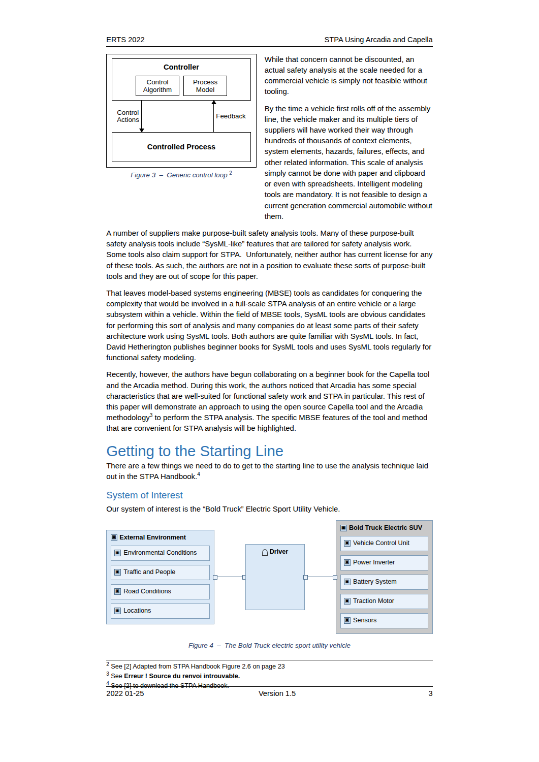ERTS 2022
STPA Using Arcadia and Capella
Controller
Control
Algorithm
Process
Model
Control
Actions
Feedback
Controlled Process
Figure 3 – Generic control loop 2
While that concern cannot be discounted, an actual safety analysis at the scale needed for a commercial vehicle is simply not feasible without tooling.
By the time a vehicle first rolls off of the assembly line, the vehicle maker and its multiple tiers of suppliers will have worked their way through hundreds of thousands of context elements, system elements, hazards, failures, effects, and other related information. This scale of analysis simply cannot be done with paper and clipboard or even with spreadsheets. Intelligent modeling tools are mandatory. It is not feasible to design a current generation commercial automobile without them.
A number of suppliers make purpose-built safety analysis tools. Many of these purpose-built safety analysis tools include “SysML-like” features that are tailored for safety analysis work. Some tools also claim support for STPA. Unfortunately, neither author has current license for any of these tools. As such, the authors are not in a position to evaluate these sorts of purpose-built tools and they are out of scope for this paper.
That leaves model-based systems engineering (MBSE) tools as candidates for conquering the complexity that would be involved in a full-scale STPA analysis of an entire vehicle or a large subsystem within a vehicle. Within the field of MBSE tools, SysML tools are obvious candidates for performing this sort of analysis and many companies do at least some parts of their safety architecture work using SysML tools. Both authors are quite familiar with SysML tools. In fact, David Hetherington publishes beginner books for SysML tools and uses SysML tools regularly for functional safety modeling.
Recently, however, the authors have begun collaborating on a beginner book for the Capella tool and the Arcadia method. During this work, the authors noticed that Arcadia has some special characteristics that are well-suited for functional safety work and STPA in particular. This rest of this paper will demonstrate an approach to using the open source Capella tool and the Arcadia methodology3 to perform the STPA analysis. The specific MBSE features of the tool and method that are convenient for STPA analysis will be highlighted.
Getting to the Starting Line
There are a few things we need to do to get to the starting line to use the analysis technique laid out in the STPA Handbook.4
System of Interest
Our system of interest is the “Bold Truck” Electric Sport Utility Vehicle.
▣External Environment
▣Environmental Conditions
▣Traffic and People
▣Road Conditions
▣Locations
Driver
▣Bold Truck Electric SUV
▣Vehicle Control Unit
▣Power Inverter
▣Battery System
▣Traction Motor
▣Sensors
Figure 4 – The Bold Truck electric sport utility vehicle
2 See [2] Adapted from STPA Handbook Figure 2.6 on page 23
3 See Erreur ! Source du renvoi introuvable.
4 See [2] to download the STPA Handbook.
2022 01-25
Version 1.5
3